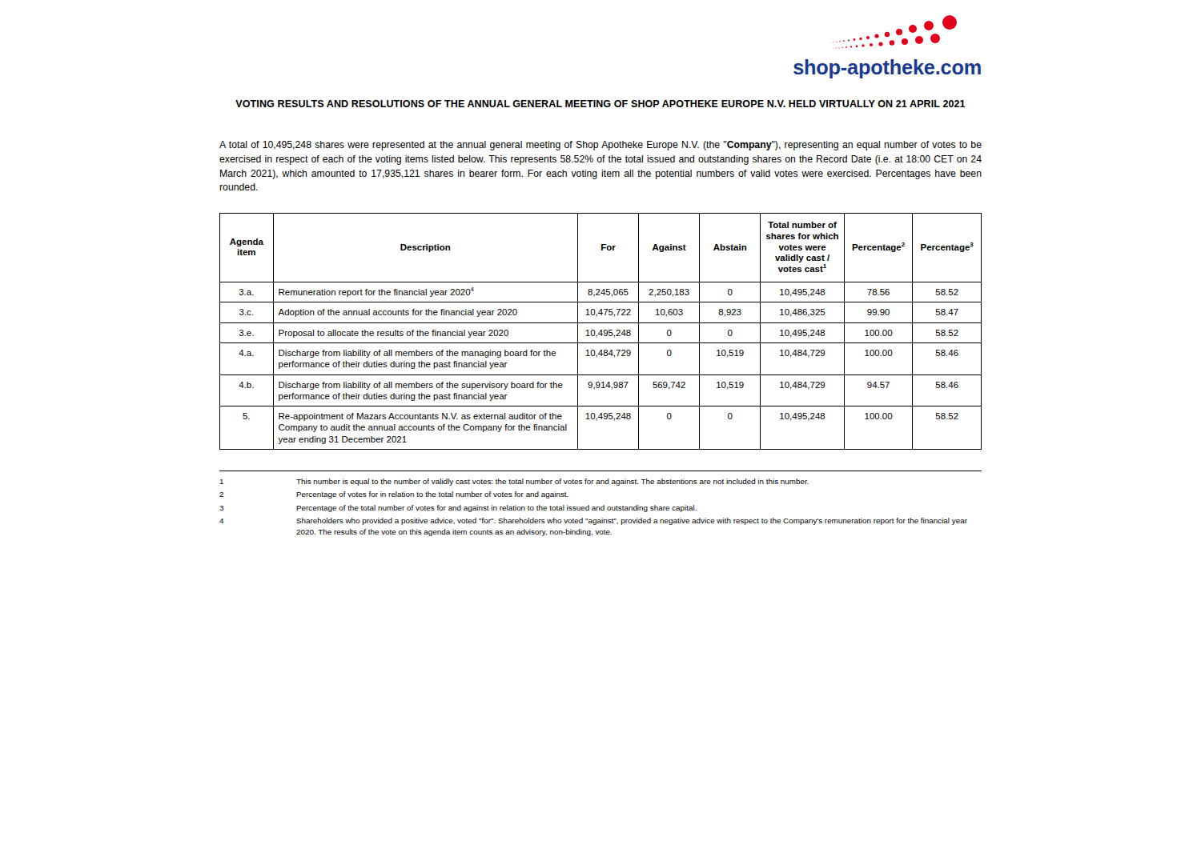shop-apotheke.com
VOTING RESULTS AND RESOLUTIONS OF THE ANNUAL GENERAL MEETING OF SHOP APOTHEKE EUROPE N.V. HELD VIRTUALLY ON 21 APRIL 2021
A total of 10,495,248 shares were represented at the annual general meeting of Shop Apotheke Europe N.V. (the "Company"), representing an equal number of votes to be exercised in respect of each of the voting items listed below. This represents 58.52% of the total issued and outstanding shares on the Record Date (i.e. at 18:00 CET on 24 March 2021), which amounted to 17,935,121 shares in bearer form. For each voting item all the potential numbers of valid votes were exercised. Percentages have been rounded.
| Agenda item | Description | For | Against | Abstain | Total number of shares for which votes were validly cast / votes cast 1 | Percentage 2 | Percentage 3 |
| --- | --- | --- | --- | --- | --- | --- | --- |
| 3.a. | Remuneration report for the financial year 2020 4 | 8,245,065 | 2,250,183 | 0 | 10,495,248 | 78.56 | 58.52 |
| 3.c. | Adoption of the annual accounts for the financial year 2020 | 10,475,722 | 10,603 | 8,923 | 10,486,325 | 99.90 | 58.47 |
| 3.e. | Proposal to allocate the results of the financial year 2020 | 10,495,248 | 0 | 0 | 10,495,248 | 100.00 | 58.52 |
| 4.a. | Discharge from liability of all members of the managing board for the performance of their duties during the past financial year | 10,484,729 | 0 | 10,519 | 10,484,729 | 100.00 | 58.46 |
| 4.b. | Discharge from liability of all members of the supervisory board for the performance of their duties during the past financial year | 9,914,987 | 569,742 | 10,519 | 10,484,729 | 94.57 | 58.46 |
| 5. | Re-appointment of Mazars Accountants N.V. as external auditor of the Company to audit the annual accounts of the Company for the financial year ending 31 December 2021 | 10,495,248 | 0 | 0 | 10,495,248 | 100.00 | 58.52 |
| 1 | | This number is equal to the number of validly cast votes: the total number of votes for and against. The abstentions are not included in this number. |
| 2 | | Percentage of votes for in relation to the total number of votes for and against. |
| 3 | | Percentage of the total number of votes for and against in relation to the total issued and outstanding share capital. |
| 4 | | Shareholders who provided a positive advice, voted "for". Shareholders who voted "against", provided a negative advice with respect to the Company's remuneration report for the financial year 2020. The results of the vote on this agenda item counts as an advisory, non-binding, vote. |